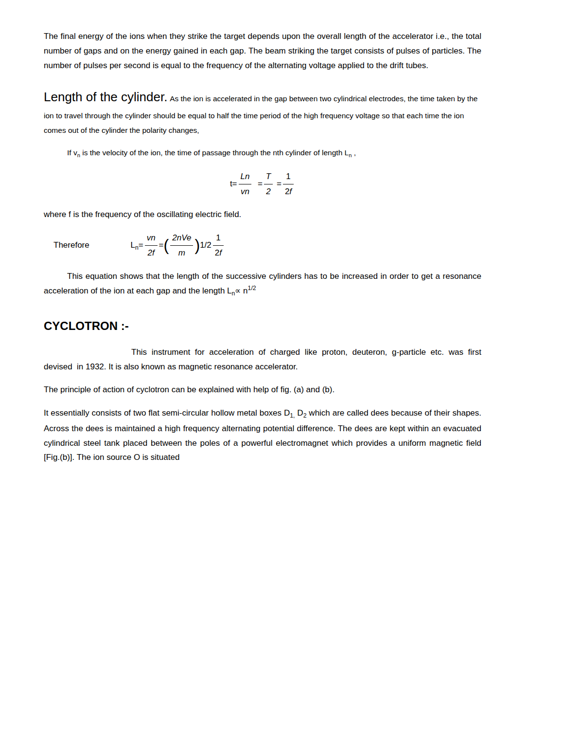The final energy of the ions when they strike the target depends upon the overall length of the accelerator i.e., the total number of gaps and on the energy gained in each gap. The beam striking the target consists of pulses of particles. The number of pulses per second is equal to the frequency of the alternating voltage applied to the drift tubes.
Length of the cylinder.
As the ion is accelerated in the gap between two cylindrical electrodes, the time taken by the ion to travel through the cylinder should be equal to half the time period of the high frequency voltage so that each time the ion comes out of the cylinder the polarity changes,
If vn is the velocity of the ion, the time of passage through the nth cylinder of length Ln ,
t=Ln vn =T 2 =12f
where f is the frequency of the oscillating electric field.
Therefore Ln=vn 2f=(2nVe m) 1/212f
This equation shows that the length of the successive cylinders has to be increased in order to get a resonance acceleration of the ion at each gap and the length Ln∝ n1/2
CYCLOTRON :-
This instrument for acceleration of charged like proton, deuteron, ɡ-particle etc. was first devised in 1932. It is also known as magnetic resonance accelerator.
The principle of action of cyclotron can be explained with help of fig. (a) and (b).
It essentially consists of two flat semi-circular hollow metal boxes D1, D2 which are called dees because of their shapes. Across the dees is maintained a high frequency alternating potential difference. The dees are kept within an evacuated cylindrical steel tank placed between the poles of a powerful electromagnet which provides a uniform magnetic field [Fig.(b)]. The ion source O is situated